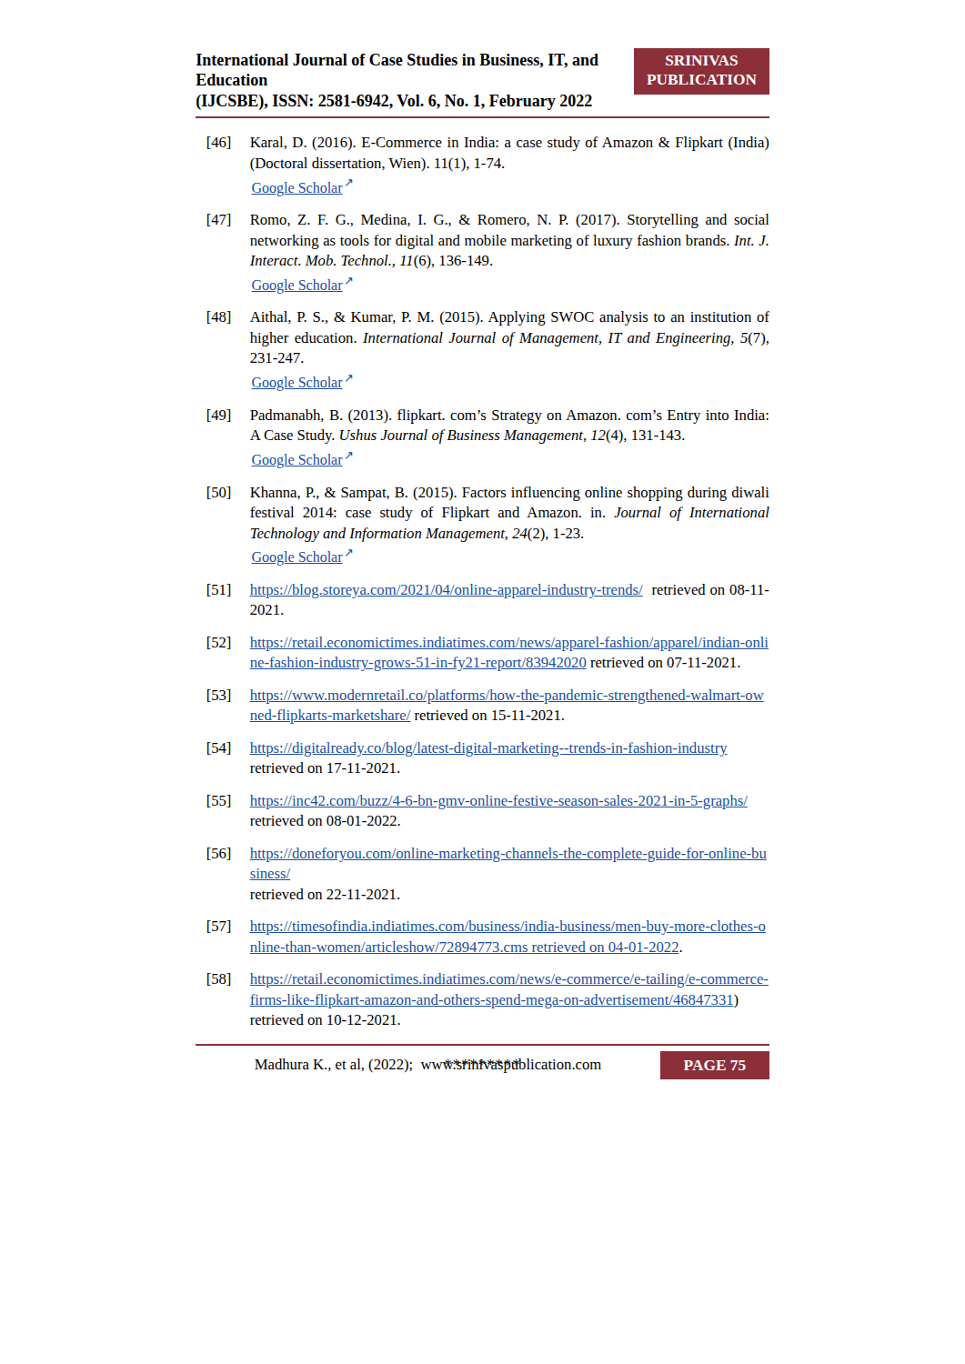International Journal of Case Studies in Business, IT, and Education
(IJCSBE), ISSN: 2581-6942, Vol. 6, No. 1, February 2022
SRINIVAS
PUBLICATION
[46] Karal, D. (2016). E-Commerce in India: a case study of Amazon & Flipkart (India) (Doctoral dissertation, Wien). 11(1), 1-74. Google Scholar↗
[47] Romo, Z. F. G., Medina, I. G., & Romero, N. P. (2017). Storytelling and social networking as tools for digital and mobile marketing of luxury fashion brands. Int. J. Interact. Mob. Technol., 11(6), 136-149. Google Scholar↗
[48] Aithal, P. S., & Kumar, P. M. (2015). Applying SWOC analysis to an institution of higher education. International Journal of Management, IT and Engineering, 5(7), 231-247. Google Scholar↗
[49] Padmanabh, B. (2013). flipkart. com’s Strategy on Amazon. com’s Entry into India: A Case Study. Ushus Journal of Business Management, 12(4), 131-143. Google Scholar↗
[50] Khanna, P., & Sampat, B. (2015). Factors influencing online shopping during diwali festival 2014: case study of Flipkart and Amazon. in. Journal of International Technology and Information Management, 24(2), 1-23. Google Scholar↗
[51] https://blog.storeya.com/2021/04/online-apparel-industry-trends/ retrieved on 08-11-2021.
[52] https://retail.economictimes.indiatimes.com/news/apparel-fashion/apparel/indian-online-fashion-industry-grows-51-in-fy21-report/83942020 retrieved on 07-11-2021.
[53] https://www.modernretail.co/platforms/how-the-pandemic-strengthened-walmart-owned-flipkarts-marketshare/ retrieved on 15-11-2021.
[54] https://digitalready.co/blog/latest-digital-marketing--trends-in-fashion-industry retrieved on 17-11-2021.
[55] https://inc42.com/buzz/4-6-bn-gmv-online-festive-season-sales-2021-in-5-graphs/ retrieved on 08-01-2022.
[56] https://doneforyou.com/online-marketing-channels-the-complete-guide-for-online-business/
retrieved on 22-11-2021.
[57] https://timesofindia.indiatimes.com/business/india-business/men-buy-more-clothes-online-than-women/articleshow/72894773.cms retrieved on 04-01-2022.
[58] https://retail.economictimes.indiatimes.com/news/e-commerce/e-tailing/e-commerce-firms-like-flipkart-amazon-and-others-spend-mega-on-advertisement/46847331) retrieved on 10-12-2021.
*********
Madhura K., et al, (2022); www.srinivaspublication.com
PAGE 75